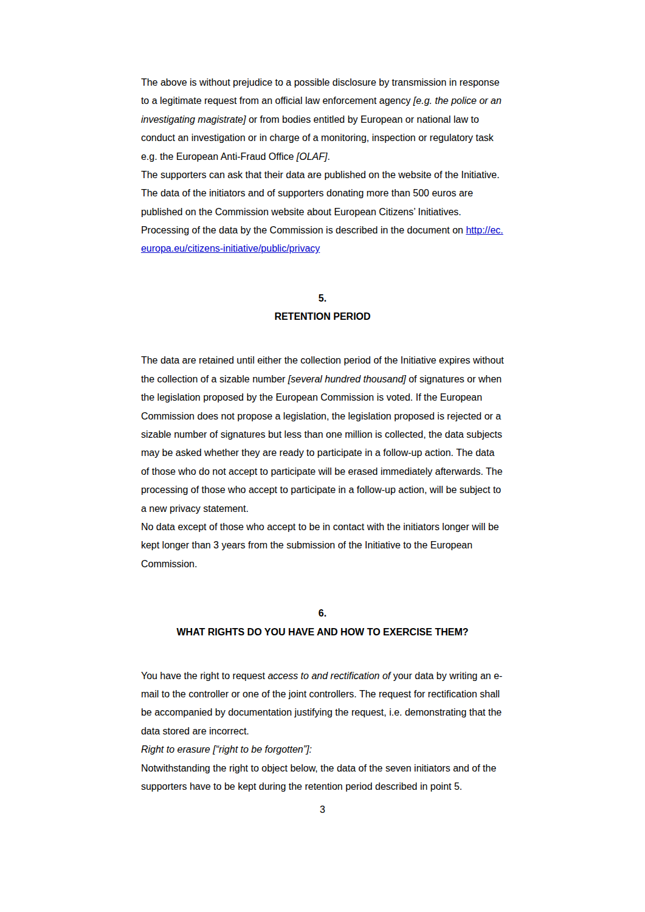The above is without prejudice to a possible disclosure by transmission in response to a legitimate request from an official law enforcement agency [e.g. the police or an investigating magistrate] or from bodies entitled by European or national law to conduct an investigation or in charge of a monitoring, inspection or regulatory task e.g. the European Anti-Fraud Office [OLAF].
The supporters can ask that their data are published on the website of the Initiative. The data of the initiators and of supporters donating more than 500 euros are published on the Commission website about European Citizens’ Initiatives.
Processing of the data by the Commission is described in the document on http://ec.europa.eu/citizens-initiative/public/privacy
5.
Retention period
The data are retained until either the collection period of the Initiative expires without the collection of a sizable number [several hundred thousand] of signatures or when the legislation proposed by the European Commission is voted. If the European Commission does not propose a legislation, the legislation proposed is rejected or a sizable number of signatures but less than one million is collected, the data subjects may be asked whether they are ready to participate in a follow-up action. The data of those who do not accept to participate will be erased immediately afterwards. The processing of those who accept to participate in a follow-up action, will be subject to a new privacy statement.
No data except of those who accept to be in contact with the initiators longer will be kept longer than 3 years from the submission of the Initiative to the European Commission.
6.
What rights do you have and how to exercise them?
You have the right to request access to and rectification of your data by writing an e-mail to the controller or one of the joint controllers. The request for rectification shall be accompanied by documentation justifying the request, i.e. demonstrating that the data stored are incorrect.
Right to erasure [“right to be forgotten”]:
Notwithstanding the right to object below, the data of the seven initiators and of the supporters have to be kept during the retention period described in point 5.
3